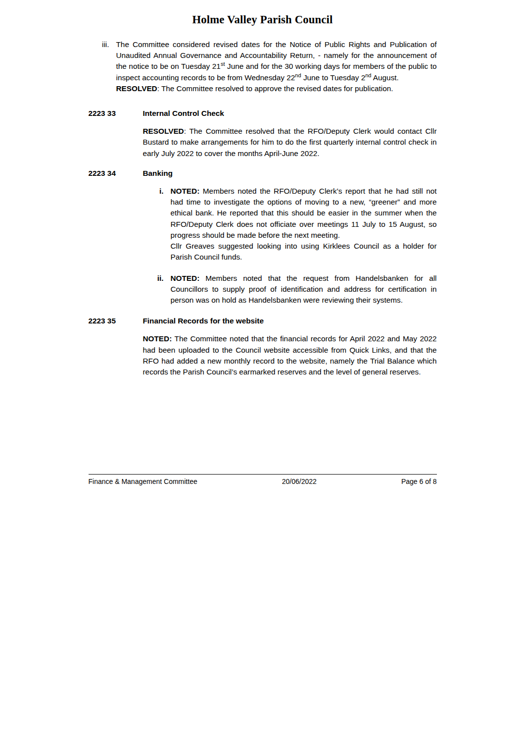Holme Valley Parish Council
iii.
The Committee considered revised dates for the Notice of Public Rights and Publication of Unaudited Annual Governance and Accountability Return, - namely for the announcement of the notice to be on Tuesday 21st June and for the 30 working days for members of the public to inspect accounting records to be from Wednesday 22nd June to Tuesday 2nd August.
RESOLVED: The Committee resolved to approve the revised dates for publication.
2223 33
Internal Control Check
RESOLVED: The Committee resolved that the RFO/Deputy Clerk would contact Cllr Bustard to make arrangements for him to do the first quarterly internal control check in early July 2022 to cover the months April-June 2022.
2223 34
Banking
i.
NOTED: Members noted the RFO/Deputy Clerk’s report that he had still not had time to investigate the options of moving to a new, “greener” and more ethical bank. He reported that this should be easier in the summer when the RFO/Deputy Clerk does not officiate over meetings 11 July to 15 August, so progress should be made before the next meeting.
Cllr Greaves suggested looking into using Kirklees Council as a holder for Parish Council funds.
ii.
NOTED: Members noted that the request from Handelsbanken for all Councillors to supply proof of identification and address for certification in person was on hold as Handelsbanken were reviewing their systems.
2223 35
Financial Records for the website
NOTED: The Committee noted that the financial records for April 2022 and May 2022 had been uploaded to the Council website accessible from Quick Links, and that the RFO had added a new monthly record to the website, namely the Trial Balance which records the Parish Council’s earmarked reserves and the level of general reserves.
Finance & Management Committee
20/06/2022
Page 6 of 8